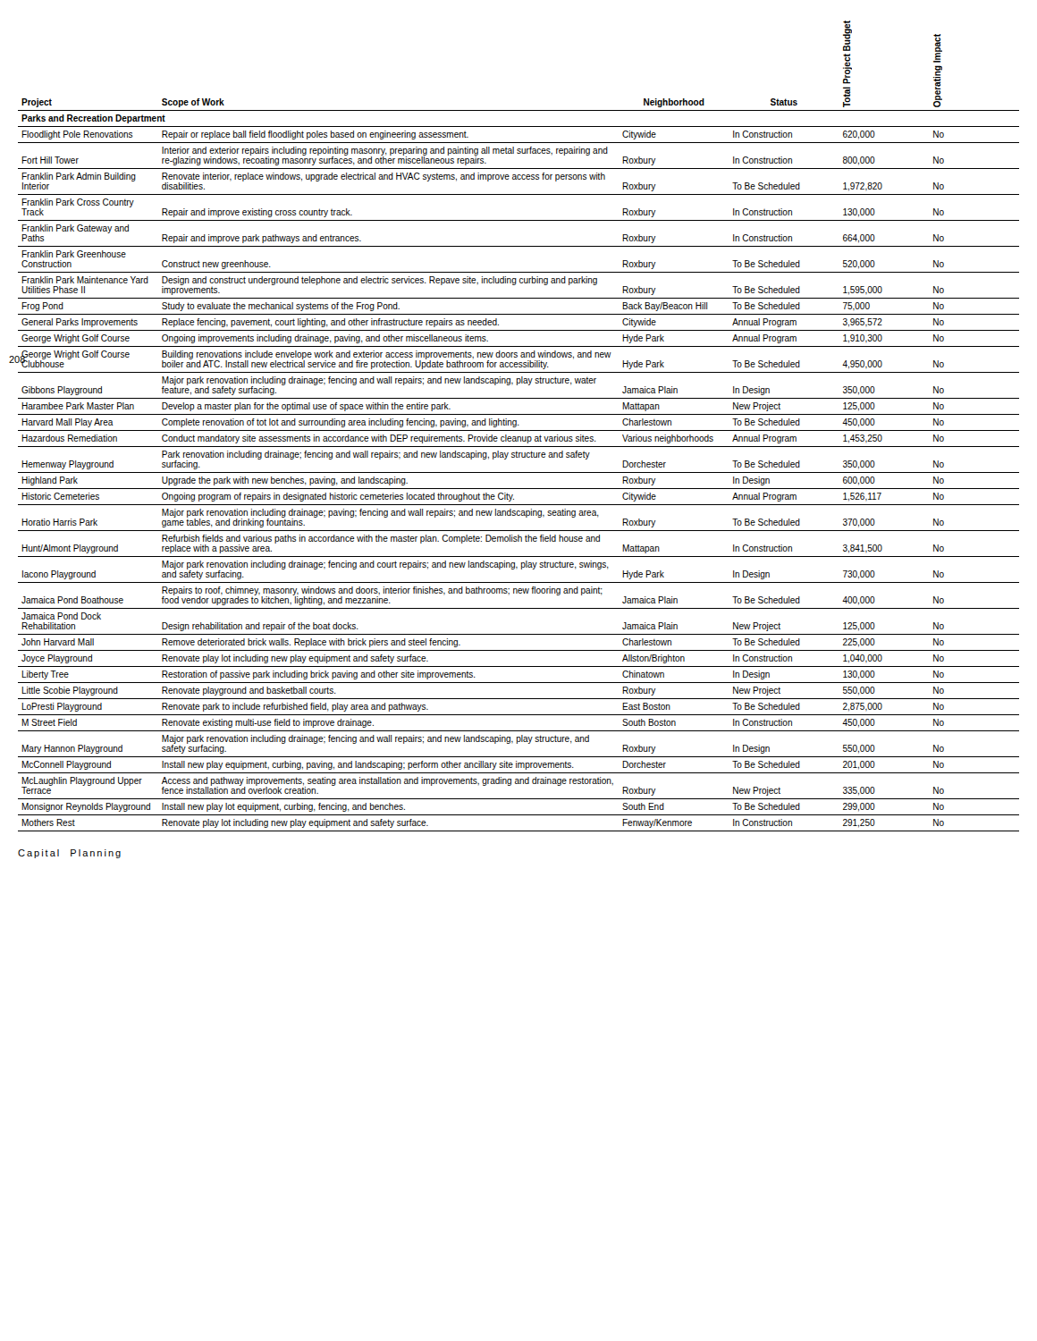208
| Project | Scope of Work | Neighborhood | Status | Total Project Budget | Operating Impact |
| --- | --- | --- | --- | --- | --- |
| Parks and Recreation Department |
| Floodlight Pole Renovations | Repair or replace ball field floodlight poles based on engineering assessment. | Citywide | In Construction | 620,000 | No |
| Fort Hill Tower | Interior and exterior repairs including repointing masonry, preparing and painting all metal surfaces, repairing and re-glazing windows, recoating masonry surfaces, and other miscellaneous repairs. | Roxbury | In Construction | 800,000 | No |
| Franklin Park Admin Building Interior | Renovate interior, replace windows, upgrade electrical and HVAC systems, and improve access for persons with disabilities. | Roxbury | To Be Scheduled | 1,972,820 | No |
| Franklin Park Cross Country Track | Repair and improve existing cross country track. | Roxbury | In Construction | 130,000 | No |
| Franklin Park Gateway and Paths | Repair and improve park pathways and entrances. | Roxbury | In Construction | 664,000 | No |
| Franklin Park Greenhouse Construction | Construct new greenhouse. | Roxbury | To Be Scheduled | 520,000 | No |
| Franklin Park Maintenance Yard Utilities Phase II | Design and construct underground telephone and electric services. Repave site, including curbing and parking improvements. | Roxbury | To Be Scheduled | 1,595,000 | No |
| Frog Pond | Study to evaluate the mechanical systems of the Frog Pond. | Back Bay/Beacon Hill | To Be Scheduled | 75,000 | No |
| General Parks Improvements | Replace fencing, pavement, court lighting, and other infrastructure repairs as needed. | Citywide | Annual Program | 3,965,572 | No |
| George Wright Golf Course | Ongoing improvements including drainage, paving, and other miscellaneous items. | Hyde Park | Annual Program | 1,910,300 | No |
| George Wright Golf Course Clubhouse | Building renovations include envelope work and exterior access improvements, new doors and windows, and new boiler and ATC. Install new electrical service and fire protection. Update bathroom for accessibility. | Hyde Park | To Be Scheduled | 4,950,000 | No |
| Gibbons Playground | Major park renovation including drainage; fencing and wall repairs; and new landscaping, play structure, water feature, and safety surfacing. | Jamaica Plain | In Design | 350,000 | No |
| Harambee Park Master Plan | Develop a master plan for the optimal use of space within the entire park. | Mattapan | New Project | 125,000 | No |
| Harvard Mall Play Area | Complete renovation of tot lot and surrounding area including fencing, paving, and lighting. | Charlestown | To Be Scheduled | 450,000 | No |
| Hazardous Remediation | Conduct mandatory site assessments in accordance with DEP requirements. Provide cleanup at various sites. | Various neighborhoods | Annual Program | 1,453,250 | No |
| Hemenway Playground | Park renovation including drainage; fencing and wall repairs; and new landscaping, play structure and safety surfacing. | Dorchester | To Be Scheduled | 350,000 | No |
| Highland Park | Upgrade the park with new benches, paving, and landscaping. | Roxbury | In Design | 600,000 | No |
| Historic Cemeteries | Ongoing program of repairs in designated historic cemeteries located throughout the City. | Citywide | Annual Program | 1,526,117 | No |
| Horatio Harris Park | Major park renovation including drainage; paving; fencing and wall repairs; and new landscaping, seating area, game tables, and drinking fountains. | Roxbury | To Be Scheduled | 370,000 | No |
| Hunt/Almont Playground | Refurbish fields and various paths in accordance with the master plan. Complete: Demolish the field house and replace with a passive area. | Mattapan | In Construction | 3,841,500 | No |
| Iacono Playground | Major park renovation including drainage; fencing and court repairs; and new landscaping, play structure, swings, and safety surfacing. | Hyde Park | In Design | 730,000 | No |
| Jamaica Pond Boathouse | Repairs to roof, chimney, masonry, windows and doors, interior finishes, and bathrooms; new flooring and paint; food vendor upgrades to kitchen, lighting, and mezzanine. | Jamaica Plain | To Be Scheduled | 400,000 | No |
| Jamaica Pond Dock Rehabilitation | Design rehabilitation and repair of the boat docks. | Jamaica Plain | New Project | 125,000 | No |
| John Harvard Mall | Remove deteriorated brick walls. Replace with brick piers and steel fencing. | Charlestown | To Be Scheduled | 225,000 | No |
| Joyce Playground | Renovate play lot including new play equipment and safety surface. | Allston/Brighton | In Construction | 1,040,000 | No |
| Liberty Tree | Restoration of passive park including brick paving and other site improvements. | Chinatown | In Design | 130,000 | No |
| Little Scobie Playground | Renovate playground and basketball courts. | Roxbury | New Project | 550,000 | No |
| LoPresti Playground | Renovate park to include refurbished field, play area and pathways. | East Boston | To Be Scheduled | 2,875,000 | No |
| M Street Field | Renovate existing multi-use field to improve drainage. | South Boston | In Construction | 450,000 | No |
| Mary Hannon Playground | Major park renovation including drainage; fencing and wall repairs; and new landscaping, play structure, and safety surfacing. | Roxbury | In Design | 550,000 | No |
| McConnell Playground | Install new play equipment, curbing, paving, and landscaping; perform other ancillary site improvements. | Dorchester | To Be Scheduled | 201,000 | No |
| McLaughlin Playground Upper Terrace | Access and pathway improvements, seating area installation and improvements, grading and drainage restoration, fence installation and overlook creation. | Roxbury | New Project | 335,000 | No |
| Monsignor Reynolds Playground | Install new play lot equipment, curbing, fencing, and benches. | South End | To Be Scheduled | 299,000 | No |
| Mothers Rest | Renovate play lot including new play equipment and safety surface. | Fenway/Kenmore | In Construction | 291,250 | No |
Capital Planning